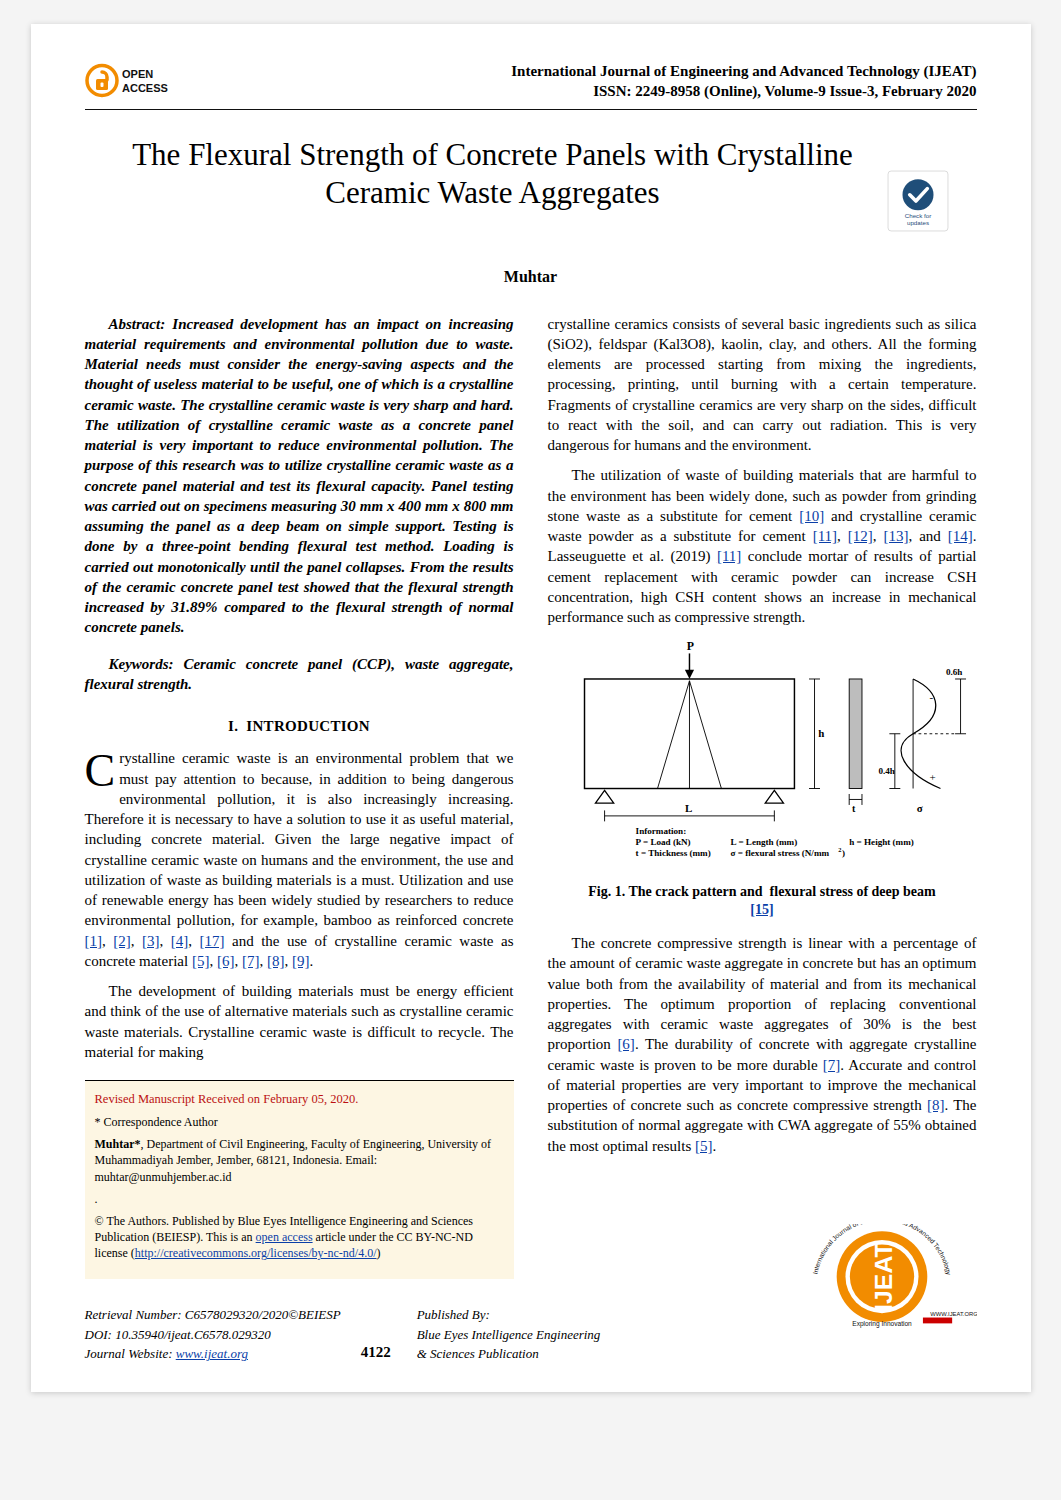OPEN ACCESS
International Journal of Engineering and Advanced Technology (IJEAT)
ISSN: 2249-8958 (Online), Volume-9 Issue-3, February 2020
The Flexural Strength of Concrete Panels with Crystalline Ceramic Waste Aggregates
Check for updates
Muhtar
Abstract: Increased development has an impact on increasing material requirements and environmental pollution due to waste. Material needs must consider the energy-saving aspects and the thought of useless material to be useful, one of which is a crystalline ceramic waste. The crystalline ceramic waste is very sharp and hard. The utilization of crystalline ceramic waste as a concrete panel material is very important to reduce environmental pollution. The purpose of this research was to utilize crystalline ceramic waste as a concrete panel material and test its flexural capacity. Panel testing was carried out on specimens measuring 30 mm x 400 mm x 800 mm assuming the panel as a deep beam on simple support. Testing is done by a three-point bending flexural test method. Loading is carried out monotonically until the panel collapses. From the results of the ceramic concrete panel test showed that the flexural strength increased by 31.89% compared to the flexural strength of normal concrete panels.
Keywords: Ceramic concrete panel (CCP), waste aggregate, flexural strength.
I. Introduction
Crystalline ceramic waste is an environmental problem that we must pay attention to because, in addition to being dangerous environmental pollution, it is also increasingly increasing. Therefore it is necessary to have a solution to use it as useful material, including concrete material. Given the large negative impact of crystalline ceramic waste on humans and the environment, the use and utilization of waste as building materials is a must. Utilization and use of renewable energy has been widely studied by researchers to reduce environmental pollution, for example, bamboo as reinforced concrete [1], [2], [3], [4], [17] and the use of crystalline ceramic waste as concrete material [5], [6], [7], [8], [9].
The development of building materials must be energy efficient and think of the use of alternative materials such as crystalline ceramic waste materials. Crystalline ceramic waste is difficult to recycle. The material for making
Revised Manuscript Received on February 05, 2020.
* Correspondence Author
Muhtar*, Department of Civil Engineering, Faculty of Engineering, University of Muhammadiyah Jember, Jember, 68121, Indonesia. Email: muhtar@unmuhjember.ac.id
.
© The Authors. Published by Blue Eyes Intelligence Engineering and Sciences Publication (BEIESP). This is an open access article under the CC BY-NC-ND license (http://creativecommons.org/licenses/by-nc-nd/4.0/)
crystalline ceramics consists of several basic ingredients such as silica (SiO2), feldspar (Kal3O8), kaolin, clay, and others. All the forming elements are processed starting from mixing the ingredients, processing, printing, until burning with a certain temperature. Fragments of crystalline ceramics are very sharp on the sides, difficult to react with the soil, and can carry out radiation. This is very dangerous for humans and the environment.
The utilization of waste of building materials that are harmful to the environment has been widely done, such as powder from grinding stone waste as a substitute for cement [10] and crystalline ceramic waste powder as a substitute for cement [11], [12], [13], and [14]. Lasseuguette et al. (2019) [11] conclude mortar of results of partial cement replacement with ceramic powder can increase CSH concentration, high CSH content shows an increase in mechanical performance such as compressive strength.
P L h t - + 0.6h 0.4h σ Information: P = Load (kN) L = Length (mm) h = Height (mm) t = Thickness (mm) σ = flexural stress (N/mm 2 )
Fig. 1. The crack pattern and flexural stress of deep beam
[15]
The concrete compressive strength is linear with a percentage of the amount of ceramic waste aggregate in concrete but has an optimum value both from the availability of material and from its mechanical properties. The optimum proportion of replacing conventional aggregates with ceramic waste aggregates of 30% is the best proportion [6]. The durability of concrete with aggregate crystalline ceramic waste is proven to be more durable [7]. Accurate and control of material properties are very important to improve the mechanical properties of concrete such as concrete compressive strength [8]. The substitution of normal aggregate with CWA aggregate of 55% obtained the most optimal results [5].
IJEAT International Journal of Engineering and Advanced Technology Exploring Innovation WWW.IJEAT.ORG
Retrieval Number: C6578029320/2020©BEIESP
DOI: 10.35940/ijeat.C6578.029320
Journal Website: www.ijeat.org
4122
Published By:
Blue Eyes Intelligence Engineering
& Sciences Publication